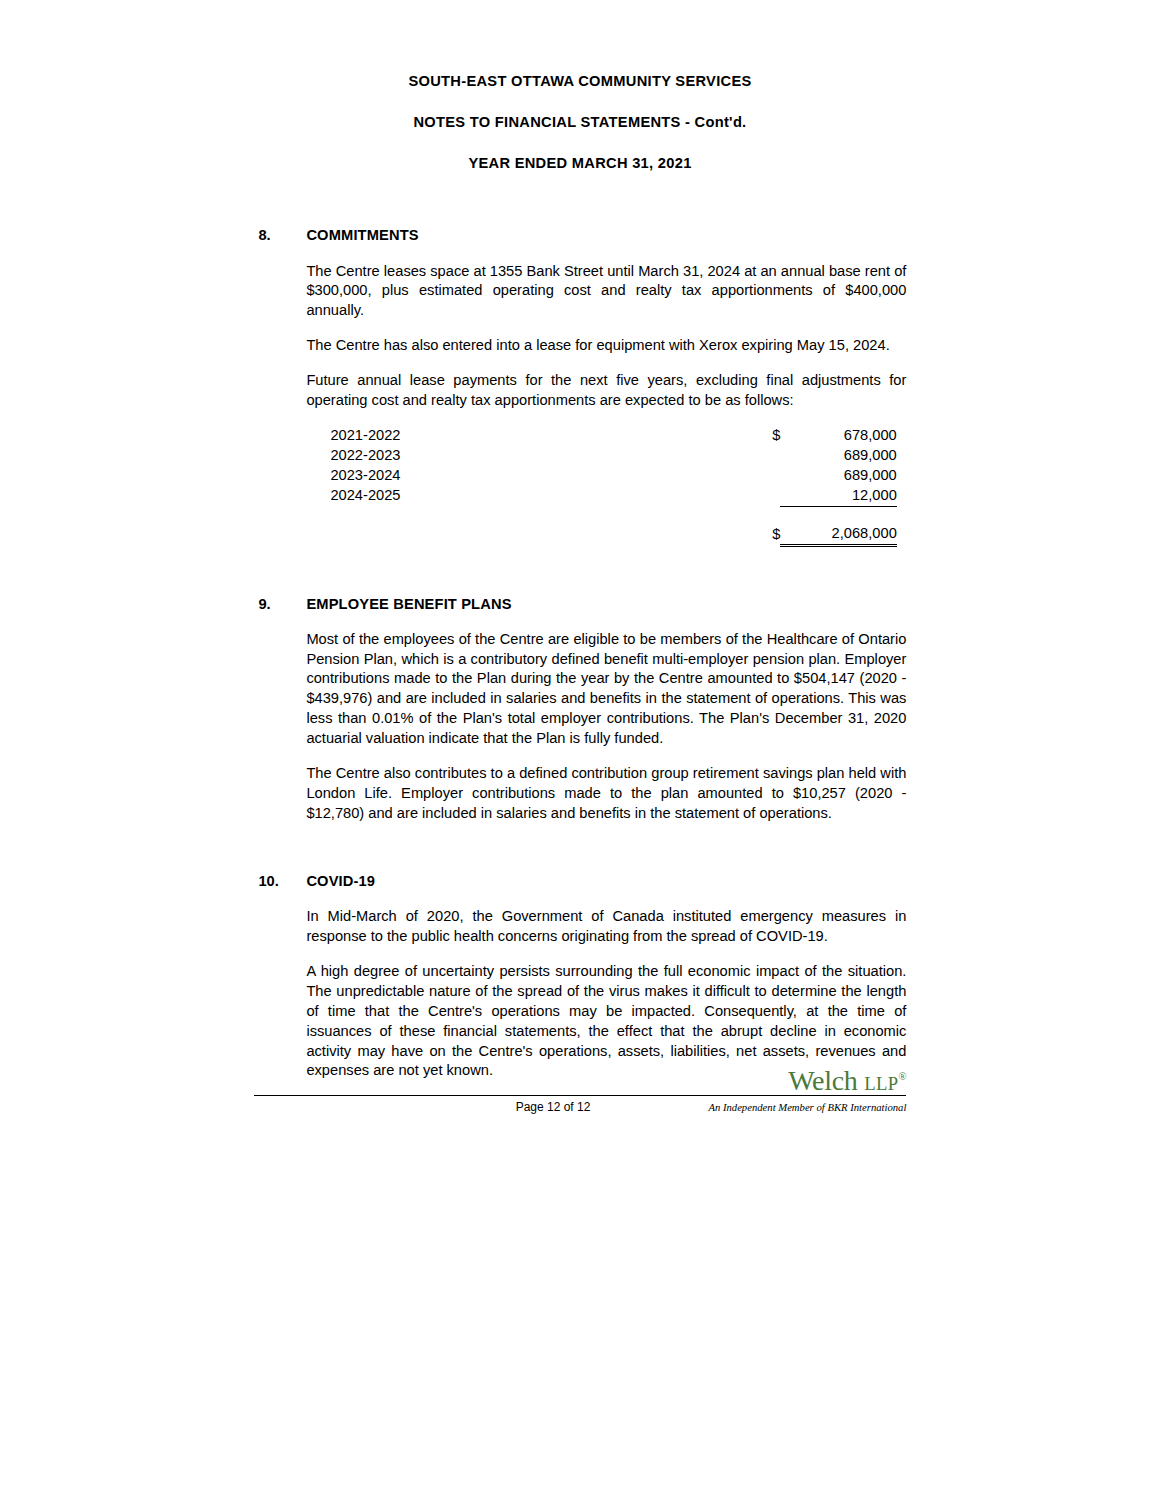SOUTH-EAST OTTAWA COMMUNITY SERVICES
NOTES TO FINANCIAL STATEMENTS - Cont'd.
YEAR ENDED MARCH 31, 2021
8.
COMMITMENTS
The Centre leases space at 1355 Bank Street until March 31, 2024 at an annual base rent of $300,000, plus estimated operating cost and realty tax apportionments of $400,000 annually.
The Centre has also entered into a lease for equipment with Xerox expiring May 15, 2024.
Future annual lease payments for the next five years, excluding final adjustments for operating cost and realty tax apportionments are expected to be as follows:
| 2021-2022 | $ | 678,000 |
| 2022-2023 | | 689,000 |
| 2023-2024 | | 689,000 |
| 2024-2025 | | 12,000 |
| | $ | 2,068,000 |
9.
EMPLOYEE BENEFIT PLANS
Most of the employees of the Centre are eligible to be members of the Healthcare of Ontario Pension Plan, which is a contributory defined benefit multi-employer pension plan. Employer contributions made to the Plan during the year by the Centre amounted to $504,147 (2020 - $439,976) and are included in salaries and benefits in the statement of operations. This was less than 0.01% of the Plan's total employer contributions. The Plan's December 31, 2020 actuarial valuation indicate that the Plan is fully funded.
The Centre also contributes to a defined contribution group retirement savings plan held with London Life. Employer contributions made to the plan amounted to $10,257 (2020 - $12,780) and are included in salaries and benefits in the statement of operations.
10.
COVID-19
In Mid-March of 2020, the Government of Canada instituted emergency measures in response to the public health concerns originating from the spread of COVID-19.
A high degree of uncertainty persists surrounding the full economic impact of the situation. The unpredictable nature of the spread of the virus makes it difficult to determine the length of time that the Centre's operations may be impacted. Consequently, at the time of issuances of these financial statements, the effect that the abrupt decline in economic activity may have on the Centre's operations, assets, liabilities, net assets, revenues and expenses are not yet known.
Welch LLP®
Page 12 of 12
An Independent Member of BKR International